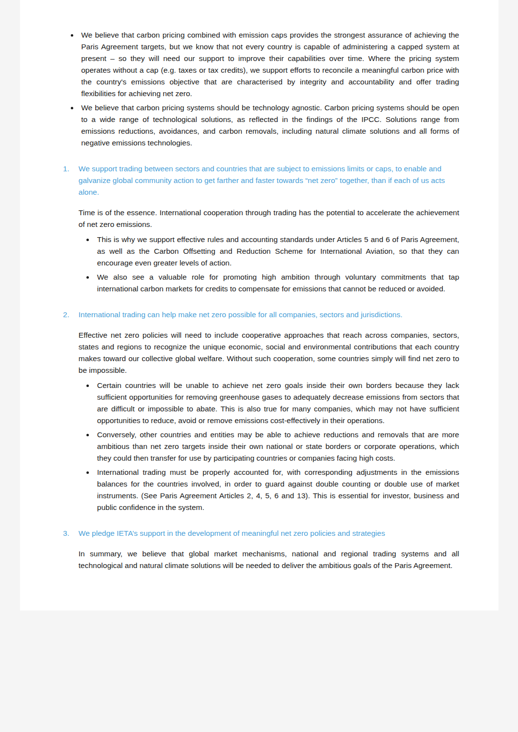We believe that carbon pricing combined with emission caps provides the strongest assurance of achieving the Paris Agreement targets, but we know that not every country is capable of administering a capped system at present – so they will need our support to improve their capabilities over time. Where the pricing system operates without a cap (e.g. taxes or tax credits), we support efforts to reconcile a meaningful carbon price with the country's emissions objective that are characterised by integrity and accountability and offer trading flexibilities for achieving net zero.
We believe that carbon pricing systems should be technology agnostic. Carbon pricing systems should be open to a wide range of technological solutions, as reflected in the findings of the IPCC. Solutions range from emissions reductions, avoidances, and carbon removals, including natural climate solutions and all forms of negative emissions technologies.
We support trading between sectors and countries that are subject to emissions limits or caps, to enable and galvanize global community action to get farther and faster towards “net zero” together, than if each of us acts alone.
Time is of the essence. International cooperation through trading has the potential to accelerate the achievement of net zero emissions.
This is why we support effective rules and accounting standards under Articles 5 and 6 of Paris Agreement, as well as the Carbon Offsetting and Reduction Scheme for International Aviation, so that they can encourage even greater levels of action.
We also see a valuable role for promoting high ambition through voluntary commitments that tap international carbon markets for credits to compensate for emissions that cannot be reduced or avoided.
International trading can help make net zero possible for all companies, sectors and jurisdictions.
Effective net zero policies will need to include cooperative approaches that reach across companies, sectors, states and regions to recognize the unique economic, social and environmental contributions that each country makes toward our collective global welfare. Without such cooperation, some countries simply will find net zero to be impossible.
Certain countries will be unable to achieve net zero goals inside their own borders because they lack sufficient opportunities for removing greenhouse gases to adequately decrease emissions from sectors that are difficult or impossible to abate. This is also true for many companies, which may not have sufficient opportunities to reduce, avoid or remove emissions cost-effectively in their operations.
Conversely, other countries and entities may be able to achieve reductions and removals that are more ambitious than net zero targets inside their own national or state borders or corporate operations, which they could then transfer for use by participating countries or companies facing high costs.
International trading must be properly accounted for, with corresponding adjustments in the emissions balances for the countries involved, in order to guard against double counting or double use of market instruments. (See Paris Agreement Articles 2, 4, 5, 6 and 13). This is essential for investor, business and public confidence in the system.
We pledge IETA’s support in the development of meaningful net zero policies and strategies
In summary, we believe that global market mechanisms, national and regional trading systems and all technological and natural climate solutions will be needed to deliver the ambitious goals of the Paris Agreement.